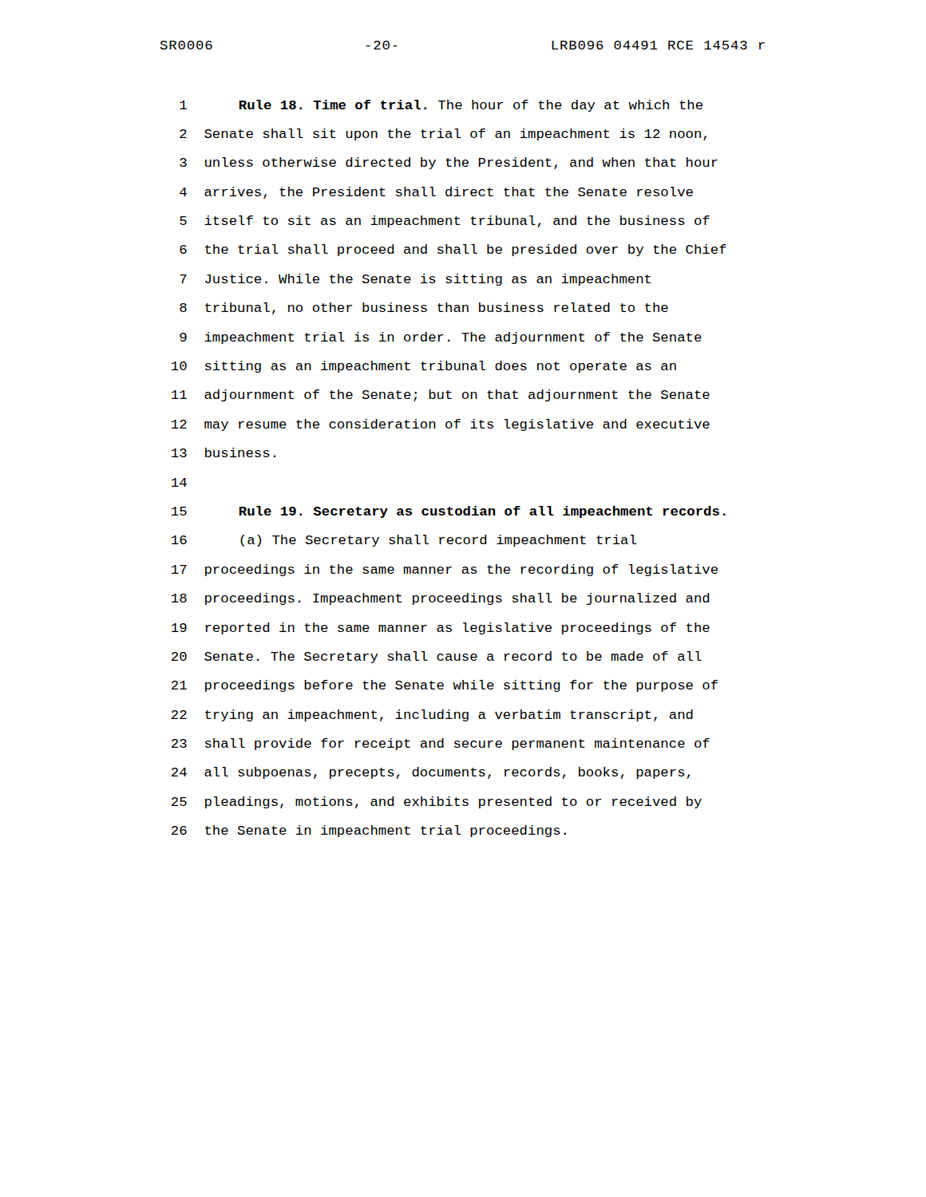SR0006 -20- LRB096 04491 RCE 14543 r
Rule 18. Time of trial. The hour of the day at which the
Senate shall sit upon the trial of an impeachment is 12 noon,
unless otherwise directed by the President, and when that hour
arrives, the President shall direct that the Senate resolve
itself to sit as an impeachment tribunal, and the business of
the trial shall proceed and shall be presided over by the Chief
Justice. While the Senate is sitting as an impeachment
tribunal, no other business than business related to the
impeachment trial is in order. The adjournment of the Senate
sitting as an impeachment tribunal does not operate as an
adjournment of the Senate; but on that adjournment the Senate
may resume the consideration of its legislative and executive
business.
Rule 19. Secretary as custodian of all impeachment records.
(a) The Secretary shall record impeachment trial
proceedings in the same manner as the recording of legislative
proceedings. Impeachment proceedings shall be journalized and
reported in the same manner as legislative proceedings of the
Senate. The Secretary shall cause a record to be made of all
proceedings before the Senate while sitting for the purpose of
trying an impeachment, including a verbatim transcript, and
shall provide for receipt and secure permanent maintenance of
all subpoenas, precepts, documents, records, books, papers,
pleadings, motions, and exhibits presented to or received by
the Senate in impeachment trial proceedings.